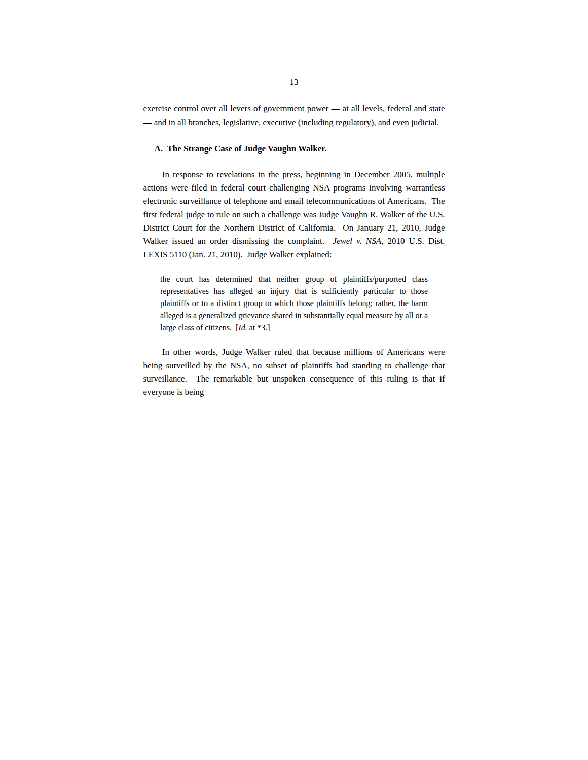13
exercise control over all levers of government power — at all levels, federal and state — and in all branches, legislative, executive (including regulatory), and even judicial.
A. The Strange Case of Judge Vaughn Walker.
In response to revelations in the press, beginning in December 2005, multiple actions were filed in federal court challenging NSA programs involving warrantless electronic surveillance of telephone and email telecommunications of Americans. The first federal judge to rule on such a challenge was Judge Vaughn R. Walker of the U.S. District Court for the Northern District of California. On January 21, 2010, Judge Walker issued an order dismissing the complaint. Jewel v. NSA, 2010 U.S. Dist. LEXIS 5110 (Jan. 21, 2010). Judge Walker explained:
the court has determined that neither group of plaintiffs/purported class representatives has alleged an injury that is sufficiently particular to those plaintiffs or to a distinct group to which those plaintiffs belong; rather, the harm alleged is a generalized grievance shared in substantially equal measure by all or a large class of citizens. [Id. at *3.]
In other words, Judge Walker ruled that because millions of Americans were being surveilled by the NSA, no subset of plaintiffs had standing to challenge that surveillance. The remarkable but unspoken consequence of this ruling is that if everyone is being